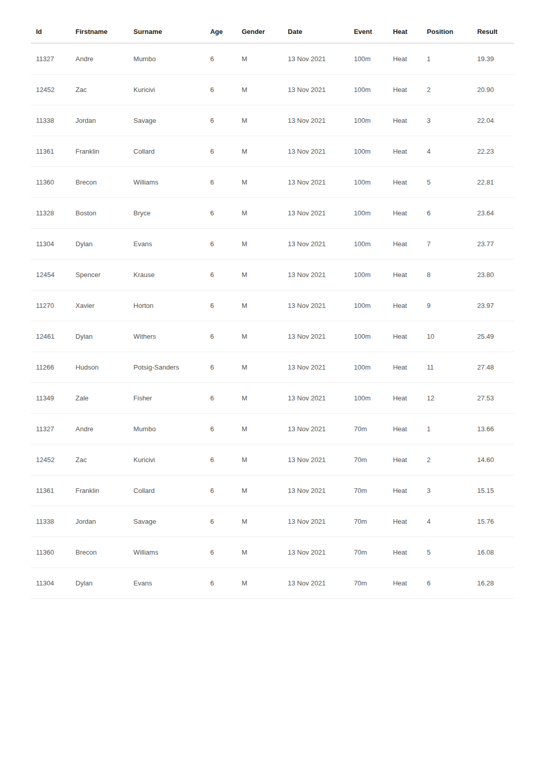| Id | Firstname | Surname | Age | Gender | Date | Event | Heat | Position | Result |
| --- | --- | --- | --- | --- | --- | --- | --- | --- | --- |
| 11327 | Andre | Mumbo | 6 | M | 13 Nov 2021 | 100m | Heat | 1 | 19.39 |
| 12452 | Zac | Kuricivi | 6 | M | 13 Nov 2021 | 100m | Heat | 2 | 20.90 |
| 11338 | Jordan | Savage | 6 | M | 13 Nov 2021 | 100m | Heat | 3 | 22.04 |
| 11361 | Franklin | Collard | 6 | M | 13 Nov 2021 | 100m | Heat | 4 | 22.23 |
| 11360 | Brecon | Williams | 6 | M | 13 Nov 2021 | 100m | Heat | 5 | 22.81 |
| 11328 | Boston | Bryce | 6 | M | 13 Nov 2021 | 100m | Heat | 6 | 23.64 |
| 11304 | Dylan | Evans | 6 | M | 13 Nov 2021 | 100m | Heat | 7 | 23.77 |
| 12454 | Spencer | Krause | 6 | M | 13 Nov 2021 | 100m | Heat | 8 | 23.80 |
| 11270 | Xavier | Horton | 6 | M | 13 Nov 2021 | 100m | Heat | 9 | 23.97 |
| 12461 | Dylan | Withers | 6 | M | 13 Nov 2021 | 100m | Heat | 10 | 25.49 |
| 11266 | Hudson | Potsig-Sanders | 6 | M | 13 Nov 2021 | 100m | Heat | 11 | 27.48 |
| 11349 | Zale | Fisher | 6 | M | 13 Nov 2021 | 100m | Heat | 12 | 27.53 |
| 11327 | Andre | Mumbo | 6 | M | 13 Nov 2021 | 70m | Heat | 1 | 13.66 |
| 12452 | Zac | Kuricivi | 6 | M | 13 Nov 2021 | 70m | Heat | 2 | 14.60 |
| 11361 | Franklin | Collard | 6 | M | 13 Nov 2021 | 70m | Heat | 3 | 15.15 |
| 11338 | Jordan | Savage | 6 | M | 13 Nov 2021 | 70m | Heat | 4 | 15.76 |
| 11360 | Brecon | Williams | 6 | M | 13 Nov 2021 | 70m | Heat | 5 | 16.08 |
| 11304 | Dylan | Evans | 6 | M | 13 Nov 2021 | 70m | Heat | 6 | 16.28 |